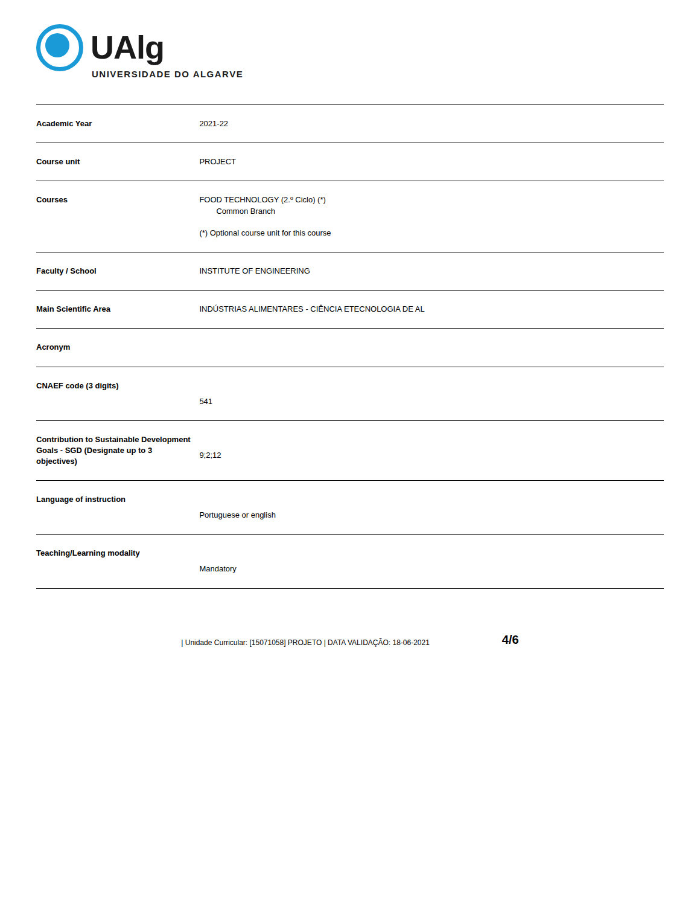UAlg
UNIVERSIDADE DO ALGARVE
| Academic Year | 2021-22 |
| Course unit | PROJECT |
| Courses | FOOD TECHNOLOGY (2.º Ciclo) (*) Common Branch (*) Optional course unit for this course |
| Faculty / School | INSTITUTE OF ENGINEERING |
| Main Scientific Area | INDÚSTRIAS ALIMENTARES - CIÊNCIA ETECNOLOGIA DE AL |
| Acronym | |
| CNAEF code (3 digits) | 541 |
| Contribution to Sustainable Development Goals - SGD (Designate up to 3 objectives) | 9;2;12 |
| Language of instruction | Portuguese or english |
| Teaching/Learning modality | Mandatory |
| Unidade Curricular: [15071058] PROJETO | DATA VALIDAÇÃO: 18-06-2021
4/6